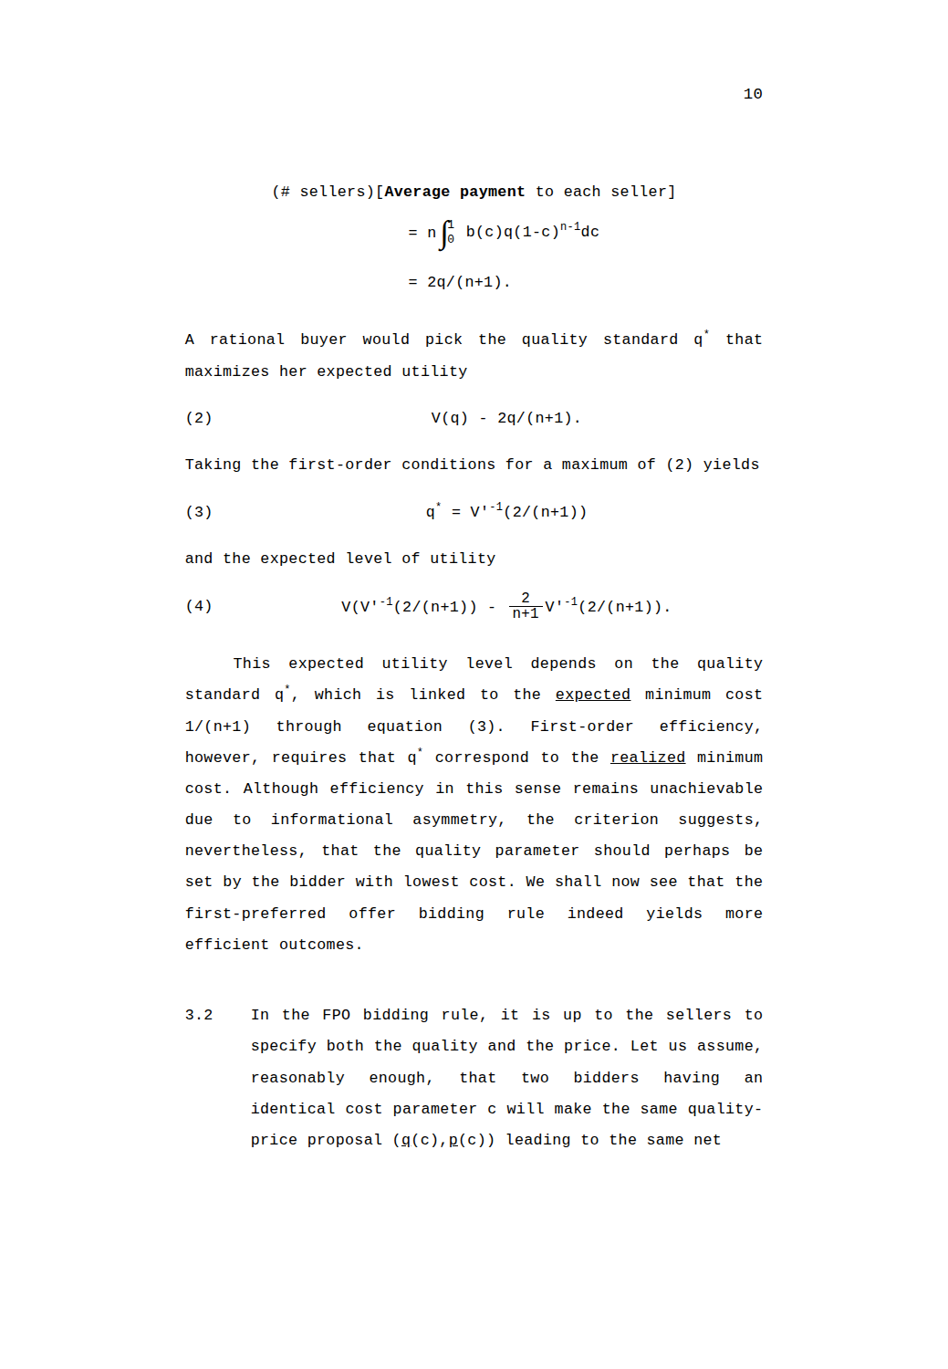10
(# sellers)[Average payment to each seller]
= n∫10 b(c)q(1-c)n-1dc
= 2q/(n+1).
A rational buyer would pick the quality standard q* that maximizes her expected utility
(2) V(q) - 2q/(n+1).
Taking the first-order conditions for a maximum of (2) yields
(3) q* = V'-1(2/(n+1))
and the expected level of utility
(4) V(V'-1(2/(n+1)) - 2 n+1 V'-1(2/(n+1)).
This expected utility level depends on the quality standard q*, which is linked to the expected minimum cost 1/(n+1) through equation (3). First-order efficiency, however, requires that q* correspond to the realized minimum cost. Although efficiency in this sense remains unachievable due to informational asymmetry, the criterion suggests, nevertheless, that the quality parameter should perhaps be set by the bidder with lowest cost. We shall now see that the first-preferred offer bidding rule indeed yields more efficient outcomes.
3.2 In the FPO bidding rule, it is up to the sellers to specify both the quality and the price. Let us assume, reasonably enough, that two bidders having an identical cost parameter c will make the same quality-price proposal (q(c),p(c)) leading to the same net